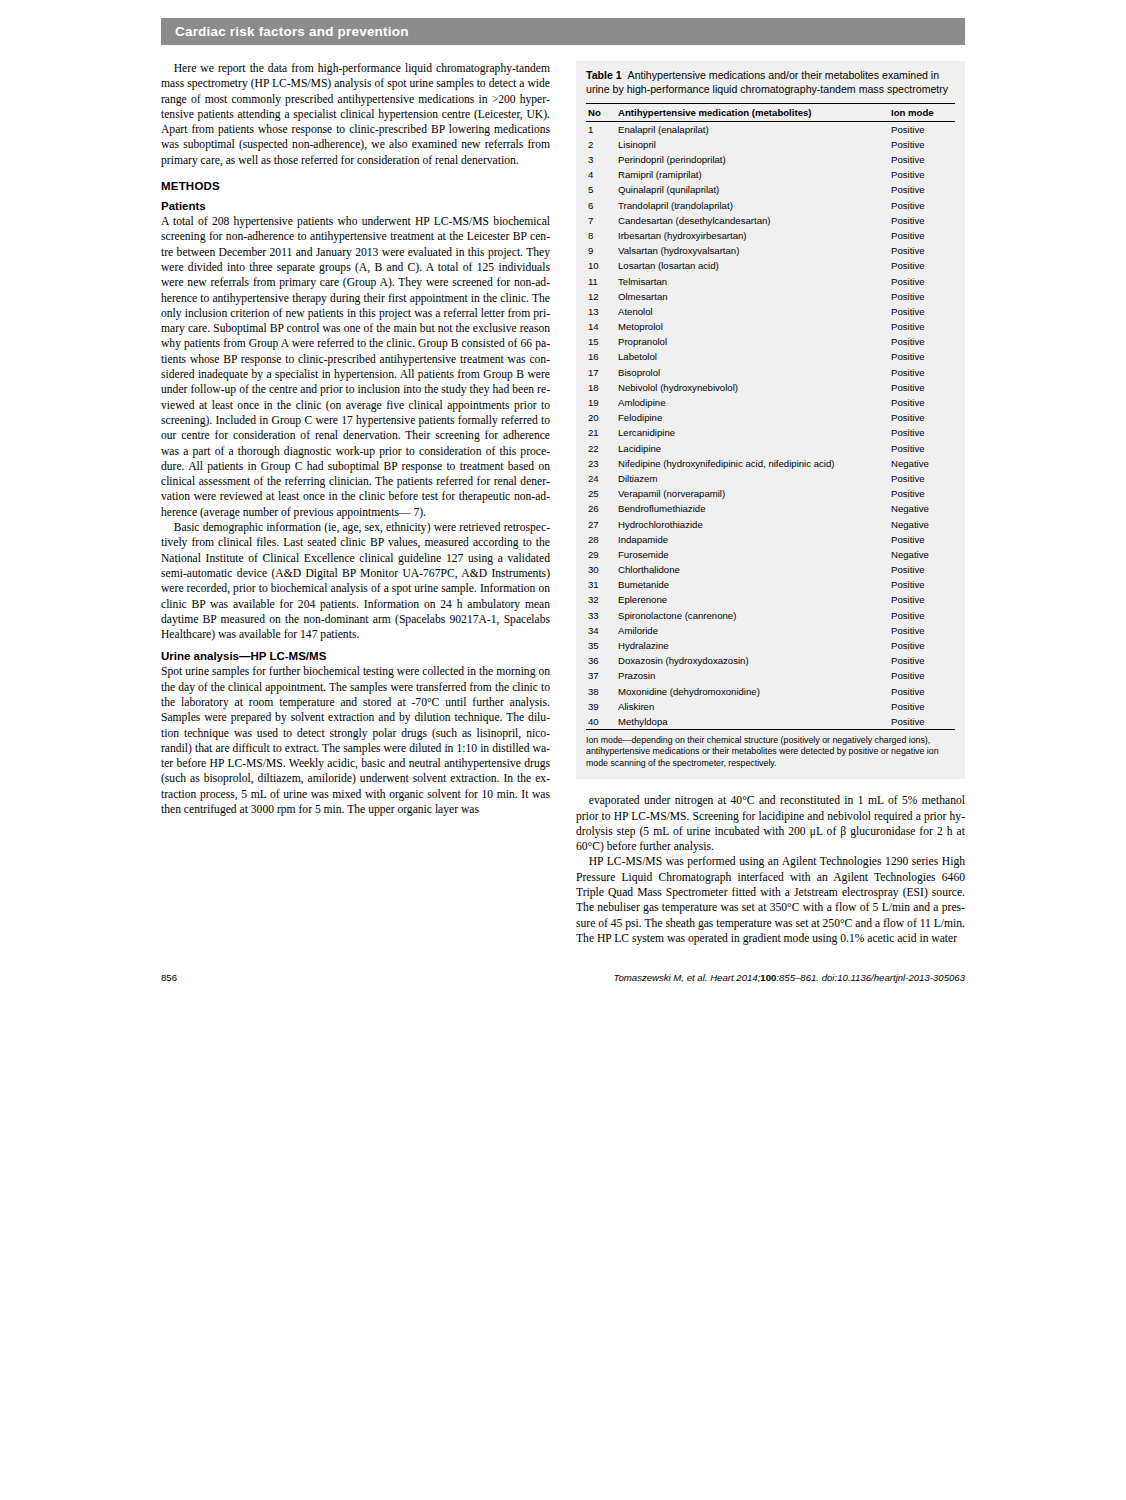Cardiac risk factors and prevention
Here we report the data from high-performance liquid chromatography-tandem mass spectrometry (HP LC-MS/MS) analysis of spot urine samples to detect a wide range of most commonly prescribed antihypertensive medications in >200 hypertensive patients attending a specialist clinical hypertension centre (Leicester, UK). Apart from patients whose response to clinic-prescribed BP lowering medications was suboptimal (suspected non-adherence), we also examined new referrals from primary care, as well as those referred for consideration of renal denervation.
Methods
Patients
A total of 208 hypertensive patients who underwent HP LC-MS/MS biochemical screening for non-adherence to antihypertensive treatment at the Leicester BP centre between December 2011 and January 2013 were evaluated in this project. They were divided into three separate groups (A, B and C). A total of 125 individuals were new referrals from primary care (Group A). They were screened for non-adherence to antihypertensive therapy during their first appointment in the clinic. The only inclusion criterion of new patients in this project was a referral letter from primary care. Suboptimal BP control was one of the main but not the exclusive reason why patients from Group A were referred to the clinic. Group B consisted of 66 patients whose BP response to clinic-prescribed antihypertensive treatment was considered inadequate by a specialist in hypertension. All patients from Group B were under follow-up of the centre and prior to inclusion into the study they had been reviewed at least once in the clinic (on average five clinical appointments prior to screening). Included in Group C were 17 hypertensive patients formally referred to our centre for consideration of renal denervation. Their screening for adherence was a part of a thorough diagnostic work-up prior to consideration of this procedure. All patients in Group C had suboptimal BP response to treatment based on clinical assessment of the referring clinician. The patients referred for renal denervation were reviewed at least once in the clinic before test for therapeutic non-adherence (average number of previous appointments— 7).
Basic demographic information (ie, age, sex, ethnicity) were retrieved retrospectively from clinical files. Last seated clinic BP values, measured according to the National Institute of Clinical Excellence clinical guideline 127 using a validated semi-automatic device (A&D Digital BP Monitor UA-767PC, A&D Instruments) were recorded, prior to biochemical analysis of a spot urine sample. Information on clinic BP was available for 204 patients. Information on 24 h ambulatory mean daytime BP measured on the non-dominant arm (Spacelabs 90217A-1, Spacelabs Healthcare) was available for 147 patients.
Urine analysis—HP LC-MS/MS
Spot urine samples for further biochemical testing were collected in the morning on the day of the clinical appointment. The samples were transferred from the clinic to the laboratory at room temperature and stored at -70°C until further analysis. Samples were prepared by solvent extraction and by dilution technique. The dilution technique was used to detect strongly polar drugs (such as lisinopril, nicorandil) that are difficult to extract. The samples were diluted in 1:10 in distilled water before HP LC-MS/MS. Weekly acidic, basic and neutral antihypertensive drugs (such as bisoprolol, diltiazem, amiloride) underwent solvent extraction. In the extraction process, 5 mL of urine was mixed with organic solvent for 10 min. It was then centrifuged at 3000 rpm for 5 min. The upper organic layer was
Table 1 Antihypertensive medications and/or their metabolites examined in urine by high-performance liquid chromatography-tandem mass spectrometry
| No | Antihypertensive medication (metabolites) | Ion mode |
| --- | --- | --- |
| 1 | Enalapril (enalaprilat) | Positive |
| 2 | Lisinopril | Positive |
| 3 | Perindopril (perindoprilat) | Positive |
| 4 | Ramipril (ramiprilat) | Positive |
| 5 | Quinalapril (qunilaprilat) | Positive |
| 6 | Trandolapril (trandolaprilat) | Positive |
| 7 | Candesartan (desethylcandesartan) | Positive |
| 8 | Irbesartan (hydroxyirbesartan) | Positive |
| 9 | Valsartan (hydroxyvalsartan) | Positive |
| 10 | Losartan (losartan acid) | Positive |
| 11 | Telmisartan | Positive |
| 12 | Olmesartan | Positive |
| 13 | Atenolol | Positive |
| 14 | Metoprolol | Positive |
| 15 | Propranolol | Positive |
| 16 | Labetolol | Positive |
| 17 | Bisoprolol | Positive |
| 18 | Nebivolol (hydroxynebivolol) | Positive |
| 19 | Amlodipine | Positive |
| 20 | Felodipine | Positive |
| 21 | Lercanidipine | Positive |
| 22 | Lacidipine | Positive |
| 23 | Nifedipine (hydroxynifedipinic acid, nifedipinic acid) | Negative |
| 24 | Diltiazem | Positive |
| 25 | Verapamil (norverapamil) | Positive |
| 26 | Bendroflumethiazide | Negative |
| 27 | Hydrochlorothiazide | Negative |
| 28 | Indapamide | Positive |
| 29 | Furosemide | Negative |
| 30 | Chlorthalidone | Positive |
| 31 | Bumetanide | Positive |
| 32 | Eplerenone | Positive |
| 33 | Spironolactone (canrenone) | Positive |
| 34 | Amiloride | Positive |
| 35 | Hydralazine | Positive |
| 36 | Doxazosin (hydroxydoxazosin) | Positive |
| 37 | Prazosin | Positive |
| 38 | Moxonidine (dehydromoxonidine) | Positive |
| 39 | Aliskiren | Positive |
| 40 | Methyldopa | Positive |
Ion mode—depending on their chemical structure (positively or negatively charged ions), antihypertensive medications or their metabolites were detected by positive or negative ion mode scanning of the spectrometer, respectively.
evaporated under nitrogen at 40°C and reconstituted in 1 mL of 5% methanol prior to HP LC-MS/MS. Screening for lacidipine and nebivolol required a prior hydrolysis step (5 mL of urine incubated with 200 μL of β glucuronidase for 2 h at 60°C) before further analysis.
HP LC-MS/MS was performed using an Agilent Technologies 1290 series High Pressure Liquid Chromatograph interfaced with an Agilent Technologies 6460 Triple Quad Mass Spectrometer fitted with a Jetstream electrospray (ESI) source. The nebuliser gas temperature was set at 350°C with a flow of 5 L/min and a pressure of 45 psi. The sheath gas temperature was set at 250°C and a flow of 11 L/min. The HP LC system was operated in gradient mode using 0.1% acetic acid in water
856
Tomaszewski M, et al. Heart 2014;100:855–861. doi:10.1136/heartjnl-2013-305063